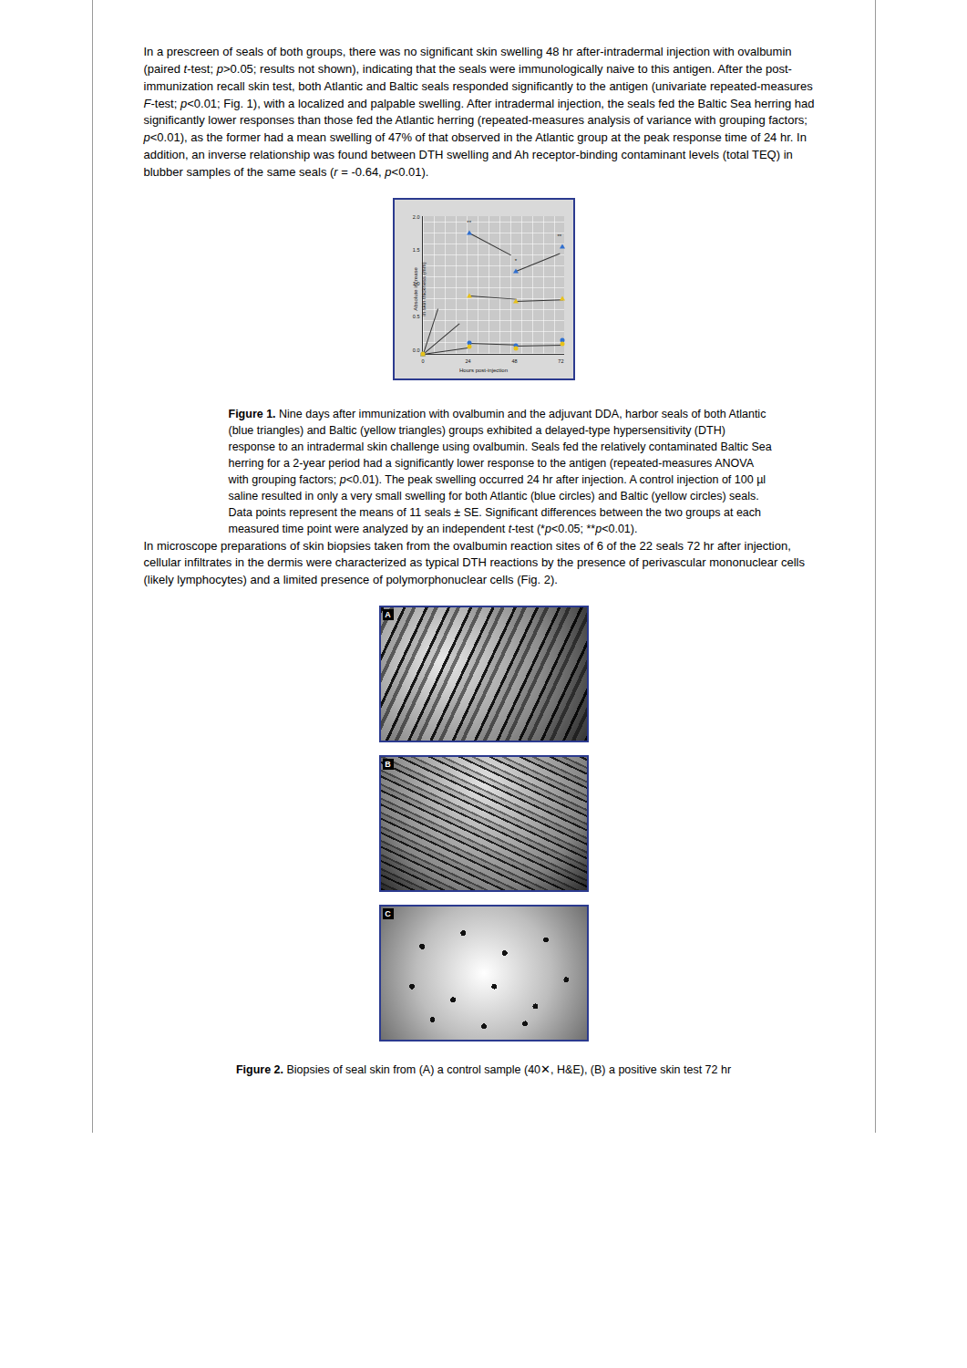In a prescreen of seals of both groups, there was no significant skin swelling 48 hr after-intradermal injection with ovalbumin (paired t-test; p>0.05; results not shown), indicating that the seals were immunologically naive to this antigen. After the post-immunization recall skin test, both Atlantic and Baltic seals responded significantly to the antigen (univariate repeated-measures F-test; p<0.01; Fig. 1), with a localized and palpable swelling. After intradermal injection, the seals fed the Baltic Sea herring had significantly lower responses than those fed the Atlantic herring (repeated-measures analysis of variance with grouping factors; p<0.01), as the former had a mean swelling of 47% of that observed in the Atlantic group at the peak response time of 24 hr. In addition, an inverse relationship was found between DTH swelling and Ah receptor-binding contaminant levels (total TEQ) in blubber samples of the same seals (r = -0.64, p<0.01).
**
*
**
Absolute increase
in skin thickness (mm)
2.0 1.5 1.0 0.5 0.0
0 24 48 72
Hours post-injection
Figure 1. Nine days after immunization with ovalbumin and the adjuvant DDA, harbor seals of both Atlantic (blue triangles) and Baltic (yellow triangles) groups exhibited a delayed-type hypersensitivity (DTH) response to an intradermal skin challenge using ovalbumin. Seals fed the relatively contaminated Baltic Sea herring for a 2-year period had a significantly lower response to the antigen (repeated-measures ANOVA with grouping factors; p<0.01). The peak swelling occurred 24 hr after injection. A control injection of 100 µl saline resulted in only a very small swelling for both Atlantic (blue circles) and Baltic (yellow circles) seals. Data points represent the means of 11 seals ± SE. Significant differences between the two groups at each measured time point were analyzed by an independent t-test (*p<0.05; **p<0.01).
In microscope preparations of skin biopsies taken from the ovalbumin reaction sites of 6 of the 22 seals 72 hr after injection, cellular infiltrates in the dermis were characterized as typical DTH reactions by the presence of perivascular mononuclear cells (likely lymphocytes) and a limited presence of polymorphonuclear cells (Fig. 2).
A
B
C
Figure 2. Biopsies of seal skin from (A) a control sample (40✕, H&E), (B) a positive skin test 72 hr